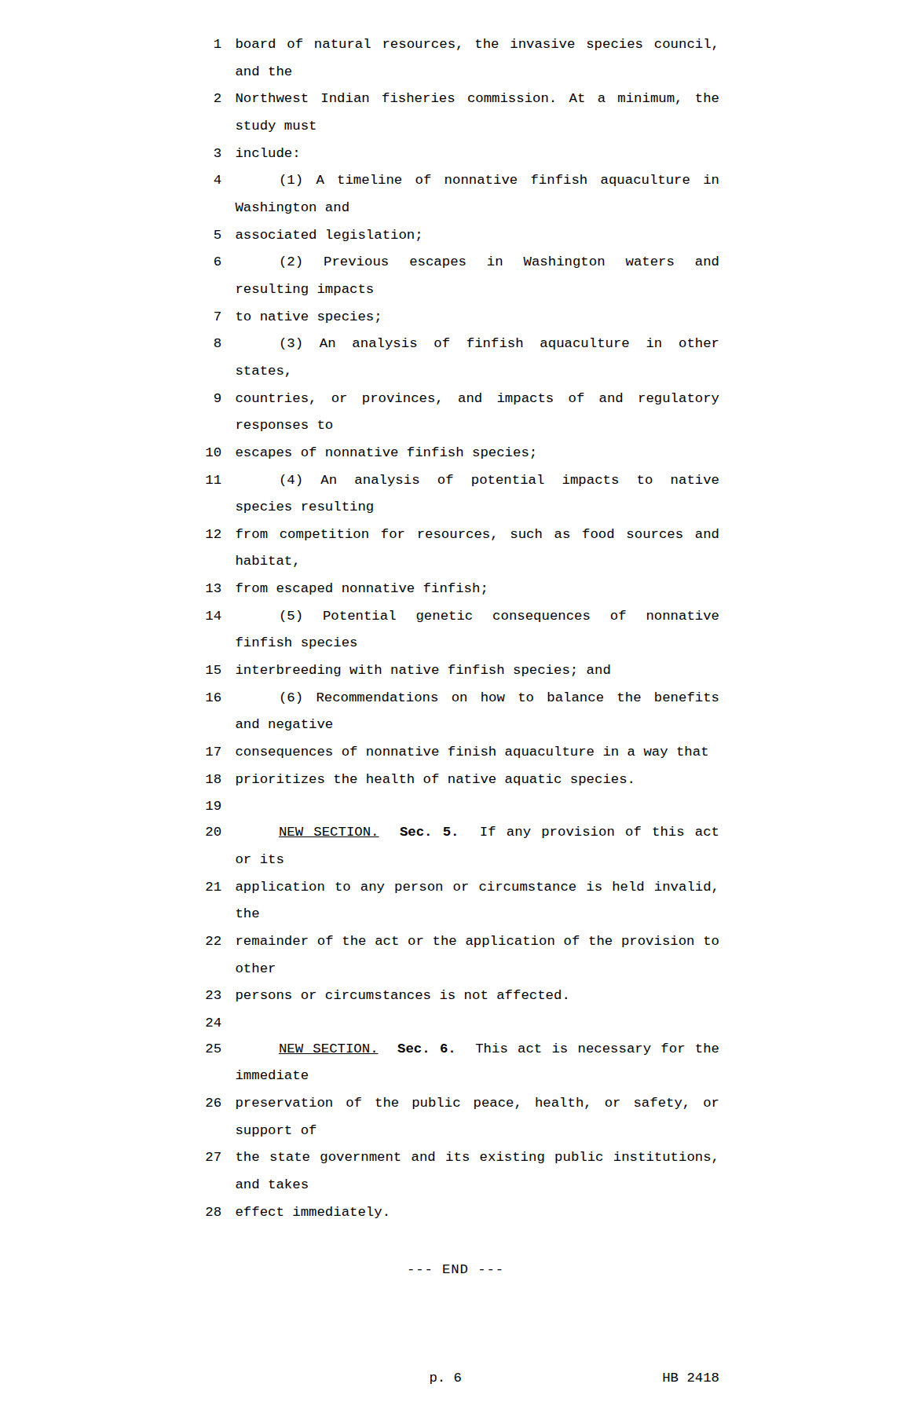board of natural resources, the invasive species council, and the
Northwest Indian fisheries commission. At a minimum, the study must
include:
(1) A timeline of nonnative finfish aquaculture in Washington and
associated legislation;
(2) Previous escapes in Washington waters and resulting impacts
to native species;
(3) An analysis of finfish aquaculture in other states,
countries, or provinces, and impacts of and regulatory responses to
escapes of nonnative finfish species;
(4) An analysis of potential impacts to native species resulting
from competition for resources, such as food sources and habitat,
from escaped nonnative finfish;
(5) Potential genetic consequences of nonnative finfish species
interbreeding with native finfish species; and
(6) Recommendations on how to balance the benefits and negative
consequences of nonnative finish aquaculture in a way that
prioritizes the health of native aquatic species.
NEW SECTION. Sec. 5. If any provision of this act or its
application to any person or circumstance is held invalid, the
remainder of the act or the application of the provision to other
persons or circumstances is not affected.
NEW SECTION. Sec. 6. This act is necessary for the immediate
preservation of the public peace, health, or safety, or support of
the state government and its existing public institutions, and takes
effect immediately.
--- END ---
p. 6 HB 2418